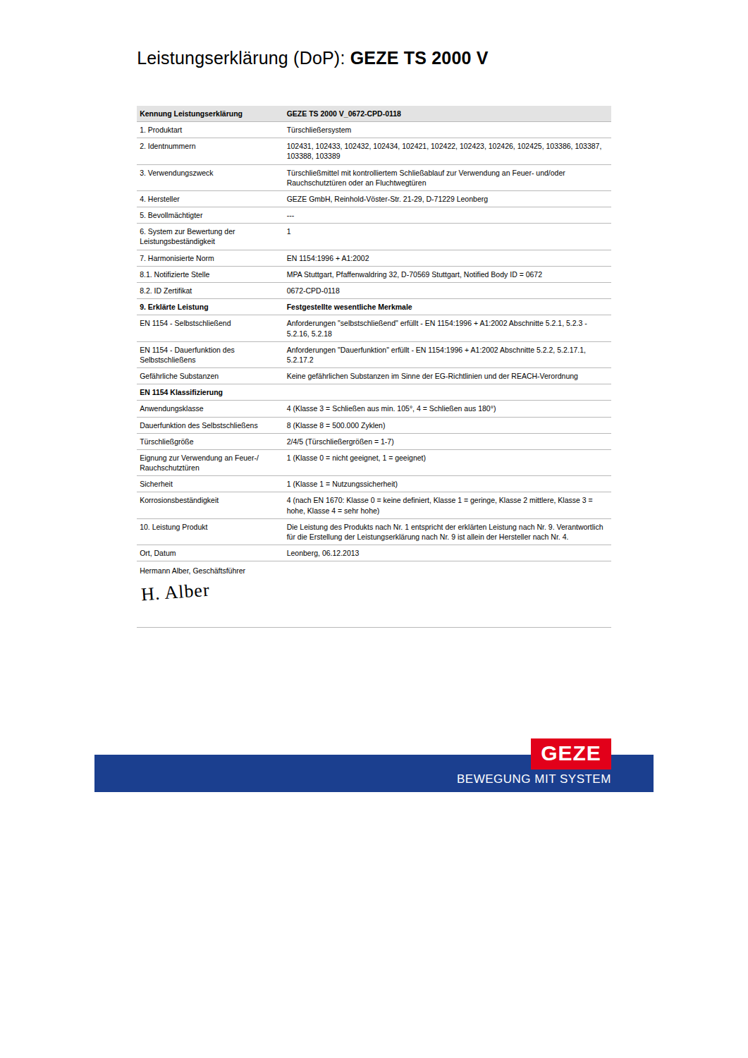Leistungserklärung (DoP): GEZE TS 2000 V
| Kennung Leistungserklärung | GEZE TS 2000 V_0672-CPD-0118 |
| 1. Produktart | Türschließersystem |
| 2. Identnummern | 102431, 102433, 102432, 102434, 102421, 102422, 102423, 102426, 102425, 103386, 103387, 103388, 103389 |
| 3. Verwendungszweck | Türschließmittel mit kontrolliertem Schließablauf zur Verwendung an Feuer- und/oder Rauchschutztüren oder an Fluchtwegtüren |
| 4. Hersteller | GEZE GmbH, Reinhold-Vöster-Str. 21-29, D-71229 Leonberg |
| 5. Bevollmächtigter | --- |
| 6. System zur Bewertung der Leistungsbeständigkeit | 1 |
| 7. Harmonisierte Norm | EN 1154:1996 + A1:2002 |
| 8.1. Notifizierte Stelle | MPA Stuttgart, Pfaffenwaldring 32, D-70569 Stuttgart, Notified Body ID = 0672 |
| 8.2. ID Zertifikat | 0672-CPD-0118 |
| 9. Erklärte Leistung | Festgestellte wesentliche Merkmale |
| EN 1154 - Selbstschließend | Anforderungen "selbstschließend" erfüllt - EN 1154:1996 + A1:2002 Abschnitte 5.2.1, 5.2.3 - 5.2.16, 5.2.18 |
| EN 1154 - Dauerfunktion des Selbstschließens | Anforderungen "Dauerfunktion" erfüllt - EN 1154:1996 + A1:2002 Abschnitte 5.2.2, 5.2.17.1, 5.2.17.2 |
| Gefährliche Substanzen | Keine gefährlichen Substanzen im Sinne der EG-Richtlinien und der REACH-Verordnung |
| EN 1154 Klassifizierung | |
| Anwendungsklasse | 4 (Klasse 3 = Schließen aus min. 105°, 4 = Schließen aus 180°) |
| Dauerfunktion des Selbstschließens | 8 (Klasse 8 = 500.000 Zyklen) |
| Türschließgröße | 2/4/5 (Türschließergrößen = 1-7) |
| Eignung zur Verwendung an Feuer-/ Rauchschutztüren | 1 (Klasse 0 = nicht geeignet, 1 = geeignet) |
| Sicherheit | 1 (Klasse 1 = Nutzungssicherheit) |
| Korrosionsbeständigkeit | 4 (nach EN 1670: Klasse 0 = keine definiert, Klasse 1 = geringe, Klasse 2 mittlere, Klasse 3 = hohe, Klasse 4 = sehr hohe) |
| 10. Leistung Produkt | Die Leistung des Produkts nach Nr. 1 entspricht der erklärten Leistung nach Nr. 9. Verantwortlich für die Erstellung der Leistungserklärung nach Nr. 9 ist allein der Hersteller nach Nr. 4. |
| Ort, Datum | Leonberg, 06.12.2013 |
| Hermann Alber, Geschäftsführer H. Alber |
GEZE
BEWEGUNG MIT SYSTEM